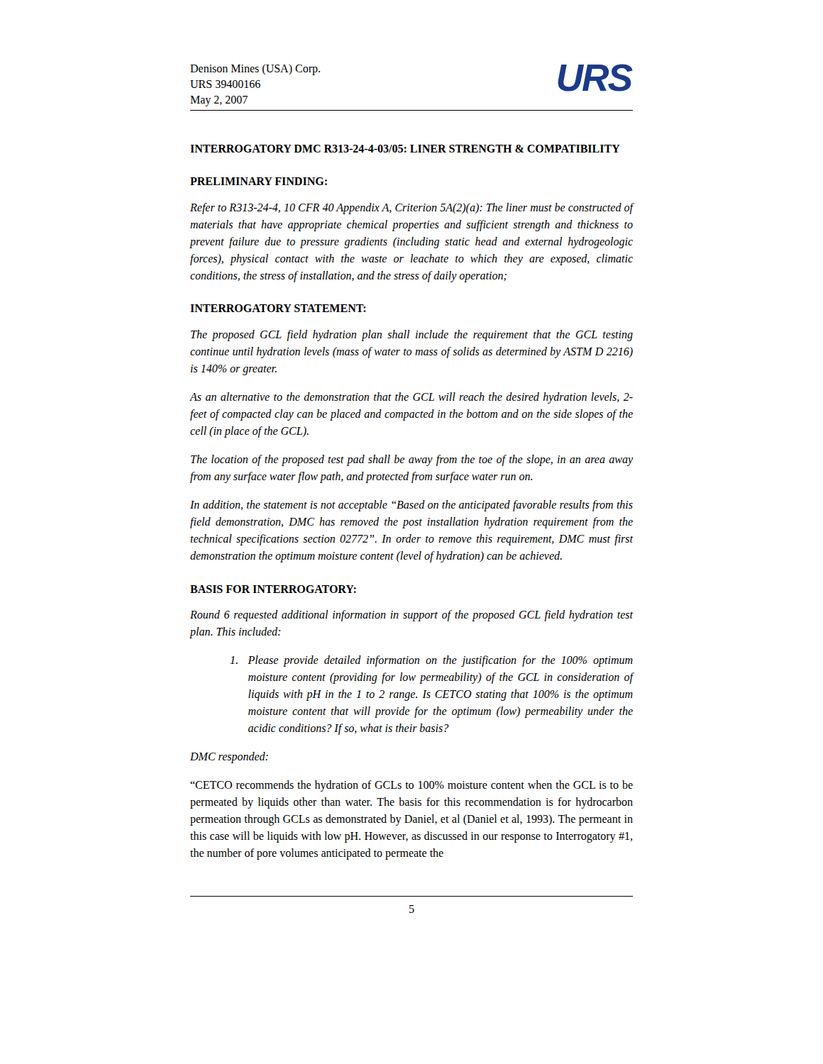Denison Mines (USA) Corp.
URS 39400166
May 2, 2007
URS
INTERROGATORY DMC R313-24-4-03/05: LINER STRENGTH & COMPATIBILITY
PRELIMINARY FINDING:
Refer to R313-24-4, 10 CFR 40 Appendix A, Criterion 5A(2)(a): The liner must be constructed of materials that have appropriate chemical properties and sufficient strength and thickness to prevent failure due to pressure gradients (including static head and external hydrogeologic forces), physical contact with the waste or leachate to which they are exposed, climatic conditions, the stress of installation, and the stress of daily operation;
INTERROGATORY STATEMENT:
The proposed GCL field hydration plan shall include the requirement that the GCL testing continue until hydration levels (mass of water to mass of solids as determined by ASTM D 2216) is 140% or greater.
As an alternative to the demonstration that the GCL will reach the desired hydration levels, 2-feet of compacted clay can be placed and compacted in the bottom and on the side slopes of the cell (in place of the GCL).
The location of the proposed test pad shall be away from the toe of the slope, in an area away from any surface water flow path, and protected from surface water run on.
In addition, the statement is not acceptable “Based on the anticipated favorable results from this field demonstration, DMC has removed the post installation hydration requirement from the technical specifications section 02772”. In order to remove this requirement, DMC must first demonstration the optimum moisture content (level of hydration) can be achieved.
BASIS FOR INTERROGATORY:
Round 6 requested additional information in support of the proposed GCL field hydration test plan. This included:
Please provide detailed information on the justification for the 100% optimum moisture content (providing for low permeability) of the GCL in consideration of liquids with pH in the 1 to 2 range. Is CETCO stating that 100% is the optimum moisture content that will provide for the optimum (low) permeability under the acidic conditions? If so, what is their basis?
DMC responded:
“CETCO recommends the hydration of GCLs to 100% moisture content when the GCL is to be permeated by liquids other than water. The basis for this recommendation is for hydrocarbon permeation through GCLs as demonstrated by Daniel, et al (Daniel et al, 1993). The permeant in this case will be liquids with low pH. However, as discussed in our response to Interrogatory #1, the number of pore volumes anticipated to permeate the
5